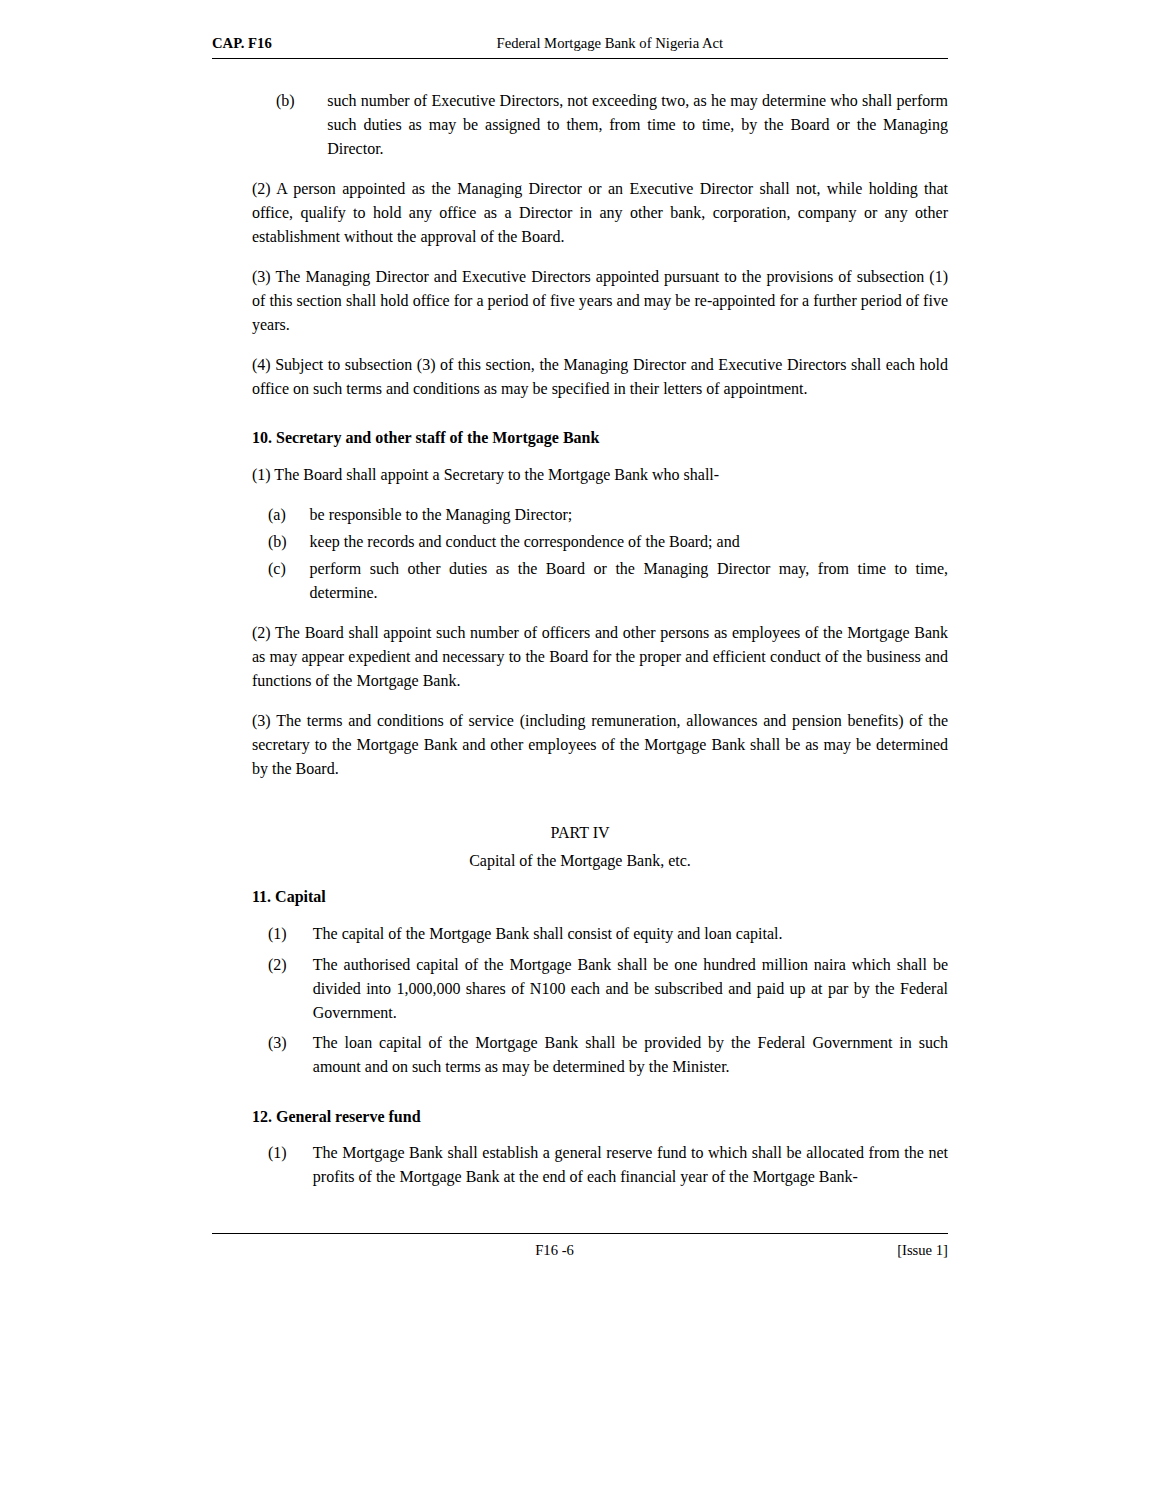CAP. F16 Federal Mortgage Bank of Nigeria Act
(b) such number of Executive Directors, not exceeding two, as he may determine who shall perform such duties as may be assigned to them, from time to time, by the Board or the Managing Director.
(2) A person appointed as the Managing Director or an Executive Director shall not, while holding that office, qualify to hold any office as a Director in any other bank, corporation, company or any other establishment without the approval of the Board.
(3) The Managing Director and Executive Directors appointed pursuant to the provisions of subsection (1) of this section shall hold office for a period of five years and may be re-appointed for a further period of five years.
(4) Subject to subsection (3) of this section, the Managing Director and Executive Directors shall each hold office on such terms and conditions as may be specified in their letters of appointment.
10. Secretary and other staff of the Mortgage Bank
(1) The Board shall appoint a Secretary to the Mortgage Bank who shall-
(a) be responsible to the Managing Director;
(b) keep the records and conduct the correspondence of the Board; and
(c) perform such other duties as the Board or the Managing Director may, from time to time, determine.
(2) The Board shall appoint such number of officers and other persons as employees of the Mortgage Bank as may appear expedient and necessary to the Board for the proper and efficient conduct of the business and functions of the Mortgage Bank.
(3) The terms and conditions of service (including remuneration, allowances and pension benefits) of the secretary to the Mortgage Bank and other employees of the Mortgage Bank shall be as may be determined by the Board.
PART IV
Capital of the Mortgage Bank, etc.
11. Capital
(1) The capital of the Mortgage Bank shall consist of equity and loan capital.
(2) The authorised capital of the Mortgage Bank shall be one hundred million naira which shall be divided into 1,000,000 shares of N100 each and be subscribed and paid up at par by the Federal Government.
(3) The loan capital of the Mortgage Bank shall be provided by the Federal Government in such amount and on such terms as may be determined by the Minister.
12. General reserve fund
(1) The Mortgage Bank shall establish a general reserve fund to which shall be allocated from the net profits of the Mortgage Bank at the end of each financial year of the Mortgage Bank-
F16 -6 [Issue 1]